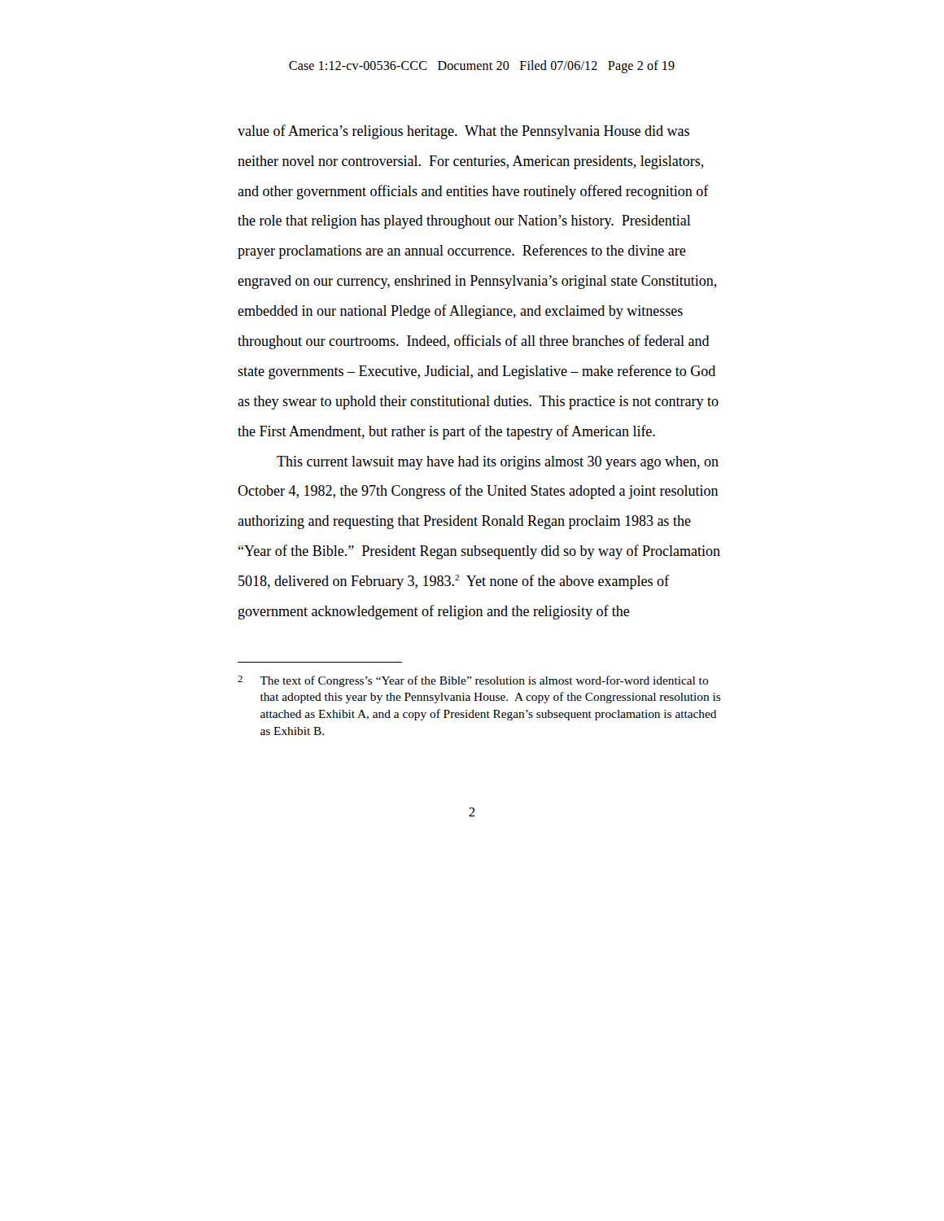Case 1:12-cv-00536-CCC Document 20 Filed 07/06/12 Page 2 of 19
value of America’s religious heritage. What the Pennsylvania House did was neither novel nor controversial. For centuries, American presidents, legislators, and other government officials and entities have routinely offered recognition of the role that religion has played throughout our Nation’s history. Presidential prayer proclamations are an annual occurrence. References to the divine are engraved on our currency, enshrined in Pennsylvania’s original state Constitution, embedded in our national Pledge of Allegiance, and exclaimed by witnesses throughout our courtrooms. Indeed, officials of all three branches of federal and state governments – Executive, Judicial, and Legislative – make reference to God as they swear to uphold their constitutional duties. This practice is not contrary to the First Amendment, but rather is part of the tapestry of American life.
This current lawsuit may have had its origins almost 30 years ago when, on October 4, 1982, the 97th Congress of the United States adopted a joint resolution authorizing and requesting that President Ronald Regan proclaim 1983 as the “Year of the Bible.” President Regan subsequently did so by way of Proclamation 5018, delivered on February 3, 1983.2 Yet none of the above examples of government acknowledgement of religion and the religiosity of the
2
The text of Congress’s “Year of the Bible” resolution is almost word-for-word identical to that adopted this year by the Pennsylvania House. A copy of the Congressional resolution is attached as Exhibit A, and a copy of President Regan’s subsequent proclamation is attached as Exhibit B.
2